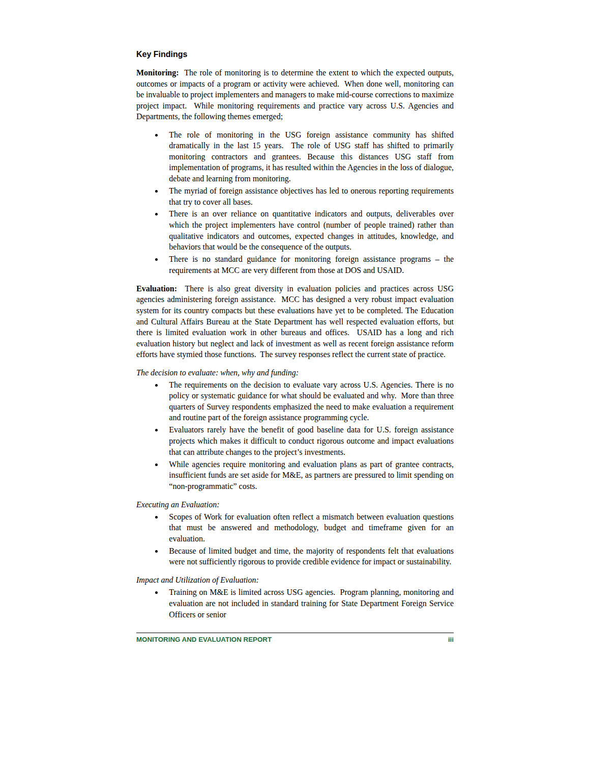Key Findings
Monitoring: The role of monitoring is to determine the extent to which the expected outputs, outcomes or impacts of a program or activity were achieved. When done well, monitoring can be invaluable to project implementers and managers to make mid-course corrections to maximize project impact. While monitoring requirements and practice vary across U.S. Agencies and Departments, the following themes emerged;
The role of monitoring in the USG foreign assistance community has shifted dramatically in the last 15 years. The role of USG staff has shifted to primarily monitoring contractors and grantees. Because this distances USG staff from implementation of programs, it has resulted within the Agencies in the loss of dialogue, debate and learning from monitoring.
The myriad of foreign assistance objectives has led to onerous reporting requirements that try to cover all bases.
There is an over reliance on quantitative indicators and outputs, deliverables over which the project implementers have control (number of people trained) rather than qualitative indicators and outcomes, expected changes in attitudes, knowledge, and behaviors that would be the consequence of the outputs.
There is no standard guidance for monitoring foreign assistance programs – the requirements at MCC are very different from those at DOS and USAID.
Evaluation: There is also great diversity in evaluation policies and practices across USG agencies administering foreign assistance. MCC has designed a very robust impact evaluation system for its country compacts but these evaluations have yet to be completed. The Education and Cultural Affairs Bureau at the State Department has well respected evaluation efforts, but there is limited evaluation work in other bureaus and offices. USAID has a long and rich evaluation history but neglect and lack of investment as well as recent foreign assistance reform efforts have stymied those functions. The survey responses reflect the current state of practice.
The decision to evaluate: when, why and funding:
The requirements on the decision to evaluate vary across U.S. Agencies. There is no policy or systematic guidance for what should be evaluated and why. More than three quarters of Survey respondents emphasized the need to make evaluation a requirement and routine part of the foreign assistance programming cycle.
Evaluators rarely have the benefit of good baseline data for U.S. foreign assistance projects which makes it difficult to conduct rigorous outcome and impact evaluations that can attribute changes to the project’s investments.
While agencies require monitoring and evaluation plans as part of grantee contracts, insufficient funds are set aside for M&E, as partners are pressured to limit spending on “non-programmatic” costs.
Executing an Evaluation:
Scopes of Work for evaluation often reflect a mismatch between evaluation questions that must be answered and methodology, budget and timeframe given for an evaluation.
Because of limited budget and time, the majority of respondents felt that evaluations were not sufficiently rigorous to provide credible evidence for impact or sustainability.
Impact and Utilization of Evaluation:
Training on M&E is limited across USG agencies. Program planning, monitoring and evaluation are not included in standard training for State Department Foreign Service Officers or senior
MONITORING AND EVALUATION REPORT iii